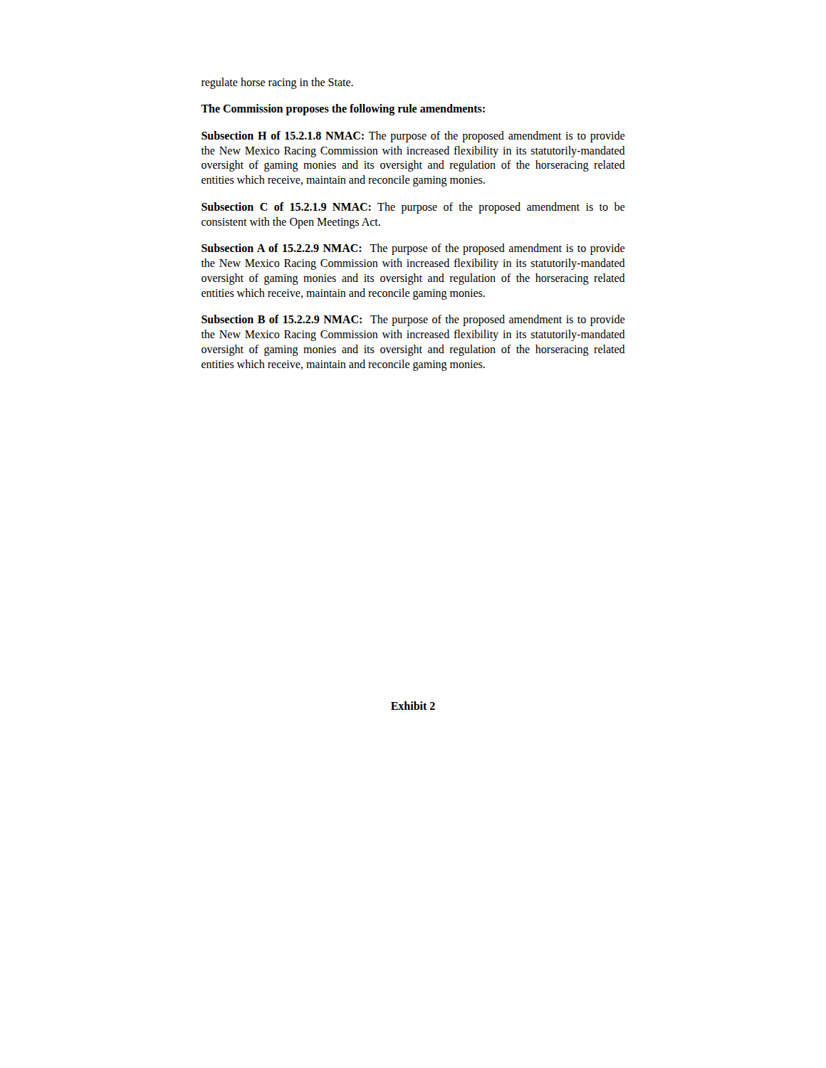regulate horse racing in the State.
The Commission proposes the following rule amendments:
Subsection H of 15.2.1.8 NMAC: The purpose of the proposed amendment is to provide the New Mexico Racing Commission with increased flexibility in its statutorily-mandated oversight of gaming monies and its oversight and regulation of the horseracing related entities which receive, maintain and reconcile gaming monies.
Subsection C of 15.2.1.9 NMAC: The purpose of the proposed amendment is to be consistent with the Open Meetings Act.
Subsection A of 15.2.2.9 NMAC: The purpose of the proposed amendment is to provide the New Mexico Racing Commission with increased flexibility in its statutorily-mandated oversight of gaming monies and its oversight and regulation of the horseracing related entities which receive, maintain and reconcile gaming monies.
Subsection B of 15.2.2.9 NMAC: The purpose of the proposed amendment is to provide the New Mexico Racing Commission with increased flexibility in its statutorily-mandated oversight of gaming monies and its oversight and regulation of the horseracing related entities which receive, maintain and reconcile gaming monies.
Exhibit 2